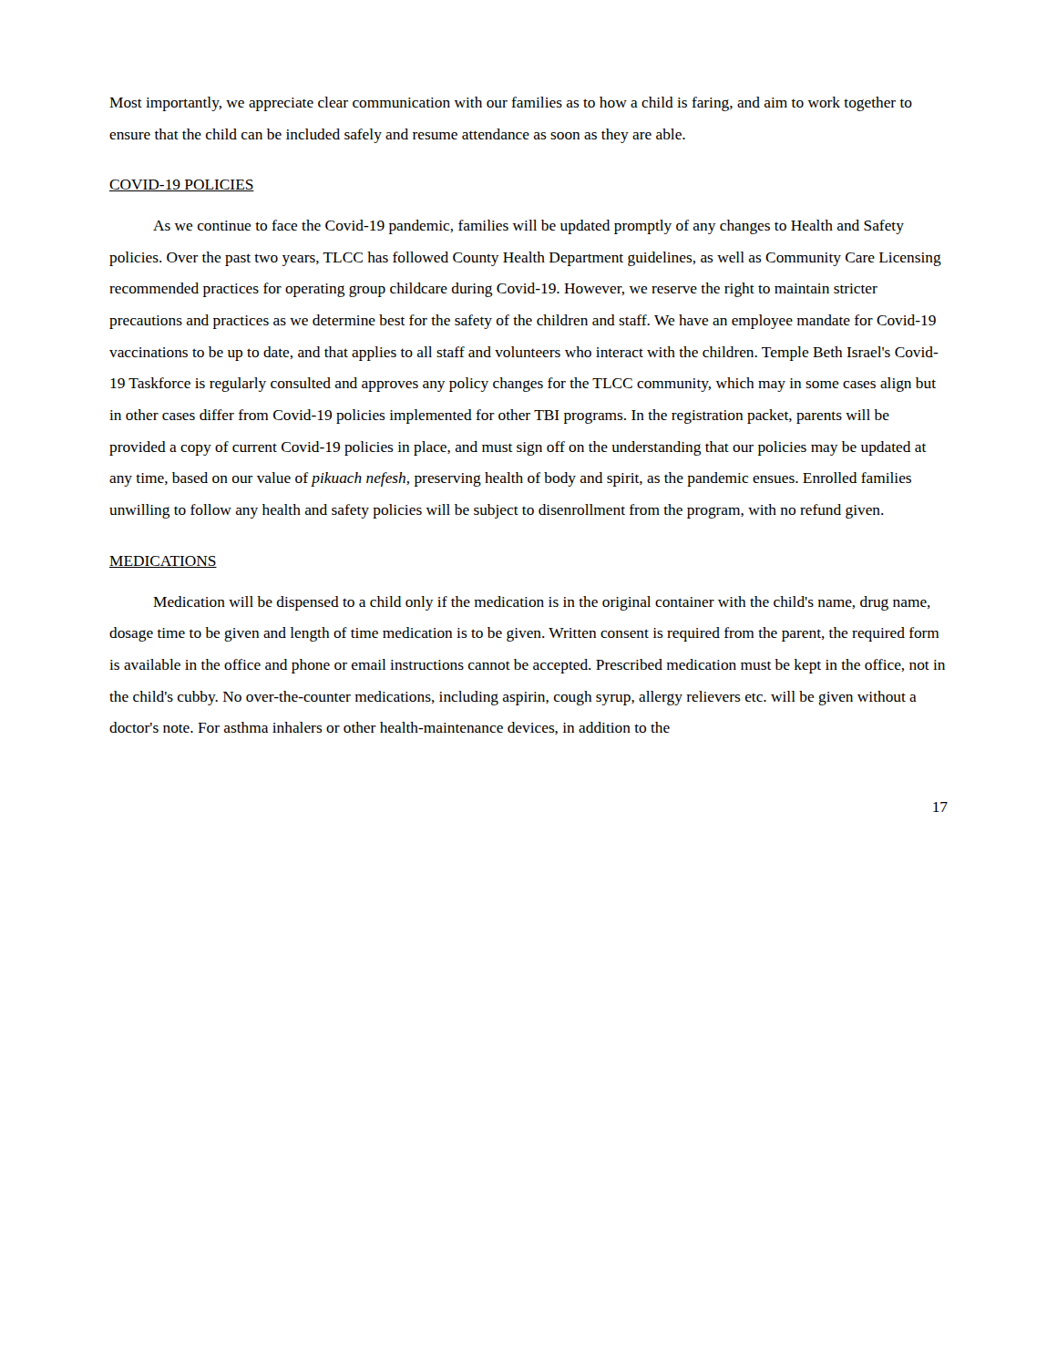Most importantly, we appreciate clear communication with our families as to how a child is faring, and aim to work together to ensure that the child can be included safely and resume attendance as soon as they are able.
COVID-19 POLICIES
As we continue to face the Covid-19 pandemic, families will be updated promptly of any changes to Health and Safety policies. Over the past two years, TLCC has followed County Health Department guidelines, as well as Community Care Licensing recommended practices for operating group childcare during Covid-19. However, we reserve the right to maintain stricter precautions and practices as we determine best for the safety of the children and staff. We have an employee mandate for Covid-19 vaccinations to be up to date, and that applies to all staff and volunteers who interact with the children. Temple Beth Israel's Covid-19 Taskforce is regularly consulted and approves any policy changes for the TLCC community, which may in some cases align but in other cases differ from Covid-19 policies implemented for other TBI programs. In the registration packet, parents will be provided a copy of current Covid-19 policies in place, and must sign off on the understanding that our policies may be updated at any time, based on our value of pikuach nefesh, preserving health of body and spirit, as the pandemic ensues. Enrolled families unwilling to follow any health and safety policies will be subject to disenrollment from the program, with no refund given.
MEDICATIONS
Medication will be dispensed to a child only if the medication is in the original container with the child's name, drug name, dosage time to be given and length of time medication is to be given. Written consent is required from the parent, the required form is available in the office and phone or email instructions cannot be accepted. Prescribed medication must be kept in the office, not in the child's cubby. No over-the-counter medications, including aspirin, cough syrup, allergy relievers etc. will be given without a doctor's note. For asthma inhalers or other health-maintenance devices, in addition to the
17